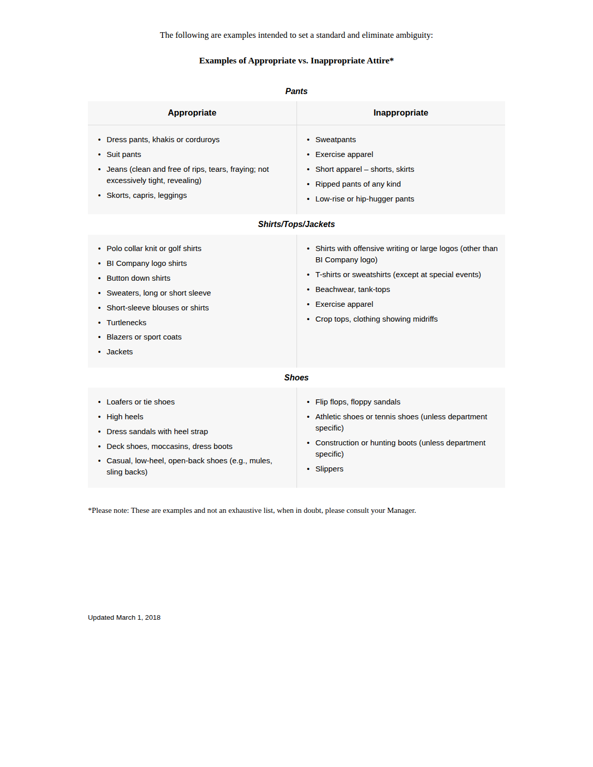The following are examples intended to set a standard and eliminate ambiguity:
Examples of Appropriate vs. Inappropriate Attire*
Pants
| Appropriate | Inappropriate |
| --- | --- |
| Dress pants, khakis or corduroys Suit pants Jeans (clean and free of rips, tears, fraying; not excessively tight, revealing) Skorts, capris, leggings | Sweatpants Exercise apparel Short apparel – shorts, skirts Ripped pants of any kind Low-rise or hip-hugger pants |
| Shirts/Tops/Jackets |
| Polo collar knit or golf shirts BI Company logo shirts Button down shirts Sweaters, long or short sleeve Short-sleeve blouses or shirts Turtlenecks Blazers or sport coats Jackets | Shirts with offensive writing or large logos (other than BI Company logo) T-shirts or sweatshirts (except at special events) Beachwear, tank-tops Exercise apparel Crop tops, clothing showing midriffs |
| Shoes |
| Loafers or tie shoes High heels Dress sandals with heel strap Deck shoes, moccasins, dress boots Casual, low-heel, open-back shoes (e.g., mules, sling backs) | Flip flops, floppy sandals Athletic shoes or tennis shoes (unless department specific) Construction or hunting boots (unless department specific) Slippers |
*Please note: These are examples and not an exhaustive list, when in doubt, please consult your Manager.
Updated March 1, 2018